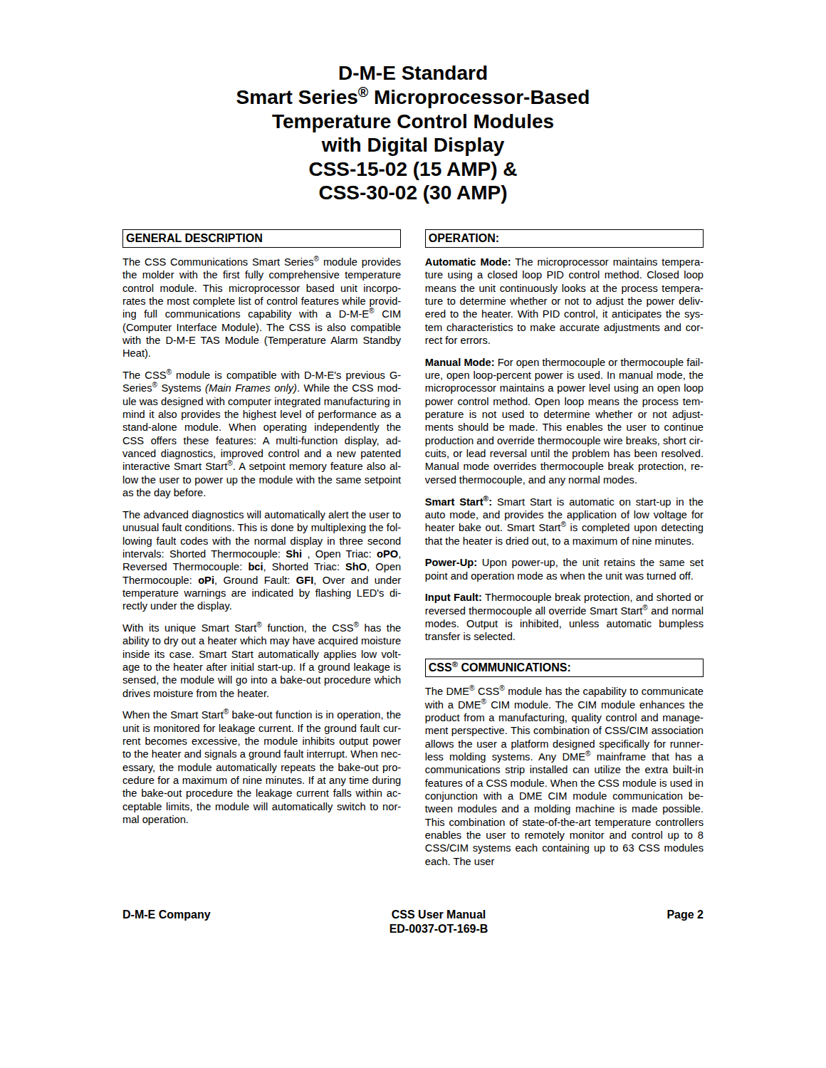D-M-E Standard
Smart Series® Microprocessor-Based
Temperature Control Modules
with Digital Display
CSS-15-02 (15 AMP) &
CSS-30-02 (30 AMP)
GENERAL DESCRIPTION
The CSS Communications Smart Series® module provides the molder with the first fully comprehensive temperature control module. This microprocessor based unit incorporates the most complete list of control features while providing full communications capability with a D-M-E® CIM (Computer Interface Module). The CSS is also compatible with the D-M-E TAS Module (Temperature Alarm Standby Heat).
The CSS® module is compatible with D-M-E's previous G-Series® Systems (Main Frames only). While the CSS module was designed with computer integrated manufacturing in mind it also provides the highest level of performance as a stand-alone module. When operating independently the CSS offers these features: A multi-function display, advanced diagnostics, improved control and a new patented interactive Smart Start®. A setpoint memory feature also allow the user to power up the module with the same setpoint as the day before.
The advanced diagnostics will automatically alert the user to unusual fault conditions. This is done by multiplexing the following fault codes with the normal display in three second intervals: Shorted Thermocouple: Shi , Open Triac: oPO, Reversed Thermocouple: bci, Shorted Triac: ShO, Open Thermocouple: oPi, Ground Fault: GFI, Over and under temperature warnings are indicated by flashing LED's directly under the display.
With its unique Smart Start® function, the CSS® has the ability to dry out a heater which may have acquired moisture inside its case. Smart Start automatically applies low voltage to the heater after initial start-up. If a ground leakage is sensed, the module will go into a bake-out procedure which drives moisture from the heater.
When the Smart Start® bake-out function is in operation, the unit is monitored for leakage current. If the ground fault current becomes excessive, the module inhibits output power to the heater and signals a ground fault interrupt. When necessary, the module automatically repeats the bake-out procedure for a maximum of nine minutes. If at any time during the bake-out procedure the leakage current falls within acceptable limits, the module will automatically switch to normal operation.
OPERATION:
Automatic Mode: The microprocessor maintains temperature using a closed loop PID control method. Closed loop means the unit continuously looks at the process temperature to determine whether or not to adjust the power delivered to the heater. With PID control, it anticipates the system characteristics to make accurate adjustments and correct for errors.
Manual Mode: For open thermocouple or thermocouple failure, open loop-percent power is used. In manual mode, the microprocessor maintains a power level using an open loop power control method. Open loop means the process temperature is not used to determine whether or not adjustments should be made. This enables the user to continue production and override thermocouple wire breaks, short circuits, or lead reversal until the problem has been resolved. Manual mode overrides thermocouple break protection, reversed thermocouple, and any normal modes.
Smart Start®: Smart Start is automatic on start-up in the auto mode, and provides the application of low voltage for heater bake out. Smart Start® is completed upon detecting that the heater is dried out, to a maximum of nine minutes.
Power-Up: Upon power-up, the unit retains the same set point and operation mode as when the unit was turned off.
Input Fault: Thermocouple break protection, and shorted or reversed thermocouple all override Smart Start® and normal modes. Output is inhibited, unless automatic bumpless transfer is selected.
CSS® COMMUNICATIONS:
The DME® CSS® module has the capability to communicate with a DME® CIM module. The CIM module enhances the product from a manufacturing, quality control and management perspective. This combination of CSS/CIM association allows the user a platform designed specifically for runnerless molding systems. Any DME® mainframe that has a communications strip installed can utilize the extra built-in features of a CSS module. When the CSS module is used in conjunction with a DME CIM module communication between modules and a molding machine is made possible. This combination of state-of-the-art temperature controllers enables the user to remotely monitor and control up to 8 CSS/CIM systems each containing up to 63 CSS modules each. The user
D-M-E Company
CSS User Manual
ED-0037-OT-169-B
Page 2